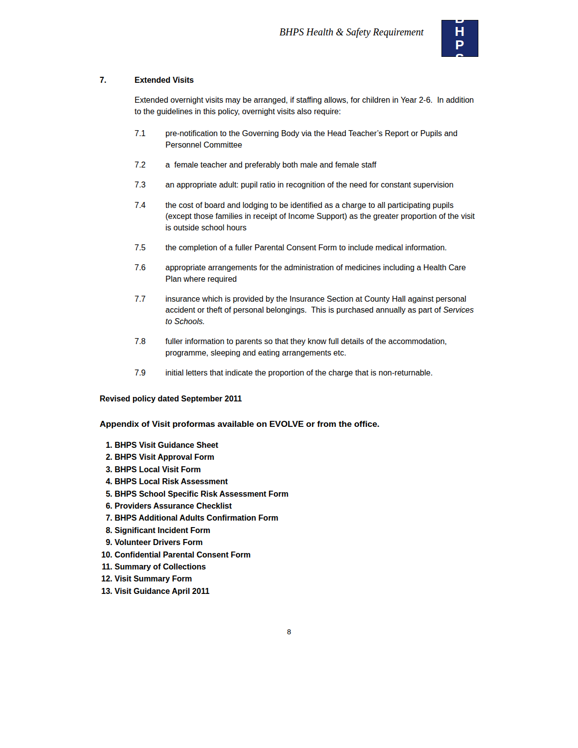BHPS Health & Safety Requirement
BHPS
7.
Extended Visits
Extended overnight visits may be arranged, if staffing allows, for children in Year 2-6. In addition to the guidelines in this policy, overnight visits also require:
7.1
pre-notification to the Governing Body via the Head Teacher’s Report or Pupils and Personnel Committee
7.2
a female teacher and preferably both male and female staff
7.3
an appropriate adult: pupil ratio in recognition of the need for constant supervision
7.4
the cost of board and lodging to be identified as a charge to all participating pupils (except those families in receipt of Income Support) as the greater proportion of the visit is outside school hours
7.5
the completion of a fuller Parental Consent Form to include medical information.
7.6
appropriate arrangements for the administration of medicines including a Health Care Plan where required
7.7
insurance which is provided by the Insurance Section at County Hall against personal accident or theft of personal belongings. This is purchased annually as part of Services to Schools.
7.8
fuller information to parents so that they know full details of the accommodation, programme, sleeping and eating arrangements etc.
7.9
initial letters that indicate the proportion of the charge that is non-returnable.
Revised policy dated September 2011
Appendix of Visit proformas available on EVOLVE or from the office.
BHPS Visit Guidance Sheet
BHPS Visit Approval Form
BHPS Local Visit Form
BHPS Local Risk Assessment
BHPS School Specific Risk Assessment Form
Providers Assurance Checklist
BHPS Additional Adults Confirmation Form
Significant Incident Form
Volunteer Drivers Form
Confidential Parental Consent Form
Summary of Collections
Visit Summary Form
Visit Guidance April 2011
8